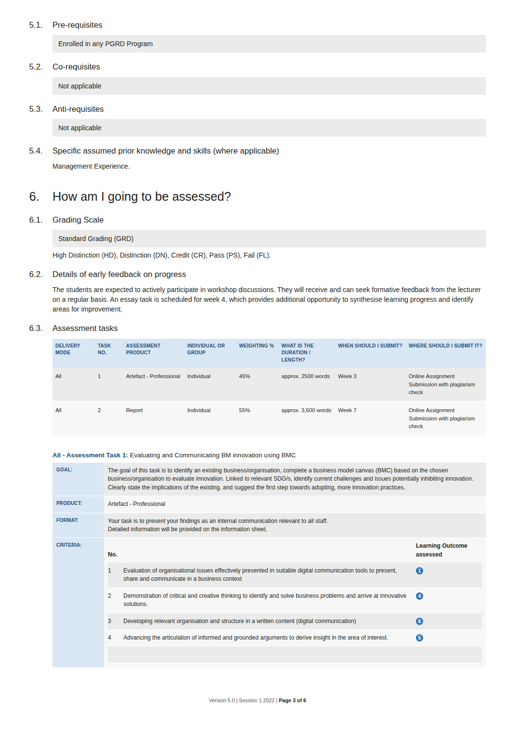5.1. Pre-requisites
Enrolled in any PGRD Program
5.2. Co-requisites
Not applicable
5.3. Anti-requisites
Not applicable
5.4. Specific assumed prior knowledge and skills (where applicable)
Management Experience.
6. How am I going to be assessed?
6.1. Grading Scale
Standard Grading (GRD)
High Distinction (HD), Distinction (DN), Credit (CR), Pass (PS), Fail (FL).
6.2. Details of early feedback on progress
The students are expected to actively participate in workshop discussions. They will receive and can seek formative feedback from the lecturer on a regular basis. An essay task is scheduled for week 4, which provides additional opportunity to synthesise learning progress and identify areas for improvement.
6.3. Assessment tasks
| Delivery Mode | Task No. | Assessment Product | Individual or Group | Weighting % | What is the duration / length? | When should I submit? | Where should I submit it? |
| --- | --- | --- | --- | --- | --- | --- | --- |
| All | 1 | Artefact - Professional | Individual | 45% | approx. 2500 words | Week 3 | Online Assignment Submission with plagiarism check |
| All | 2 | Report | Individual | 55% | approx. 3,500 words | Week 7 | Online Assignment Submission with plagiarism check |
All - Assessment Task 1: Evaluating and Communicating BM innovation using BMC
| Goal: | The goal of this task is to identify an existing business/organisation, complete a business model canvas (BMC) based on the chosen business/organisation to evaluate innovation. Linked to relevant SDG/s, identify current challenges and issues potentially inhibiting innovation. Clearly state the implications of the existing, and suggest the first step towards adopting, more innovation practices. |
| Product: | Artefact - Professional |
| Format: | Your task is to present your findings as an internal communication relevant to all staff. Detailed information will be provided on the information sheet. |
| Criteria: | / No. / / Learning Outcome assessed / / --- / --- / --- / / 1 / Evaluation of organisational issues effectively presented in suitable digital communication tools to present, share and communicate in a business context / 1 / / 2 / Demonstration of critical and creative thinking to identify and solve business problems and arrive at innovative solutions. / 4 / / 3 / Developing relevant organisation and structure in a written content (digital communication) / 6 / / 4 / Advancing the articulation of informed and grounded arguments to derive insight in the area of interest. / 5 / |
Version 5.0 | Session 1 2022 | Page 3 of 6